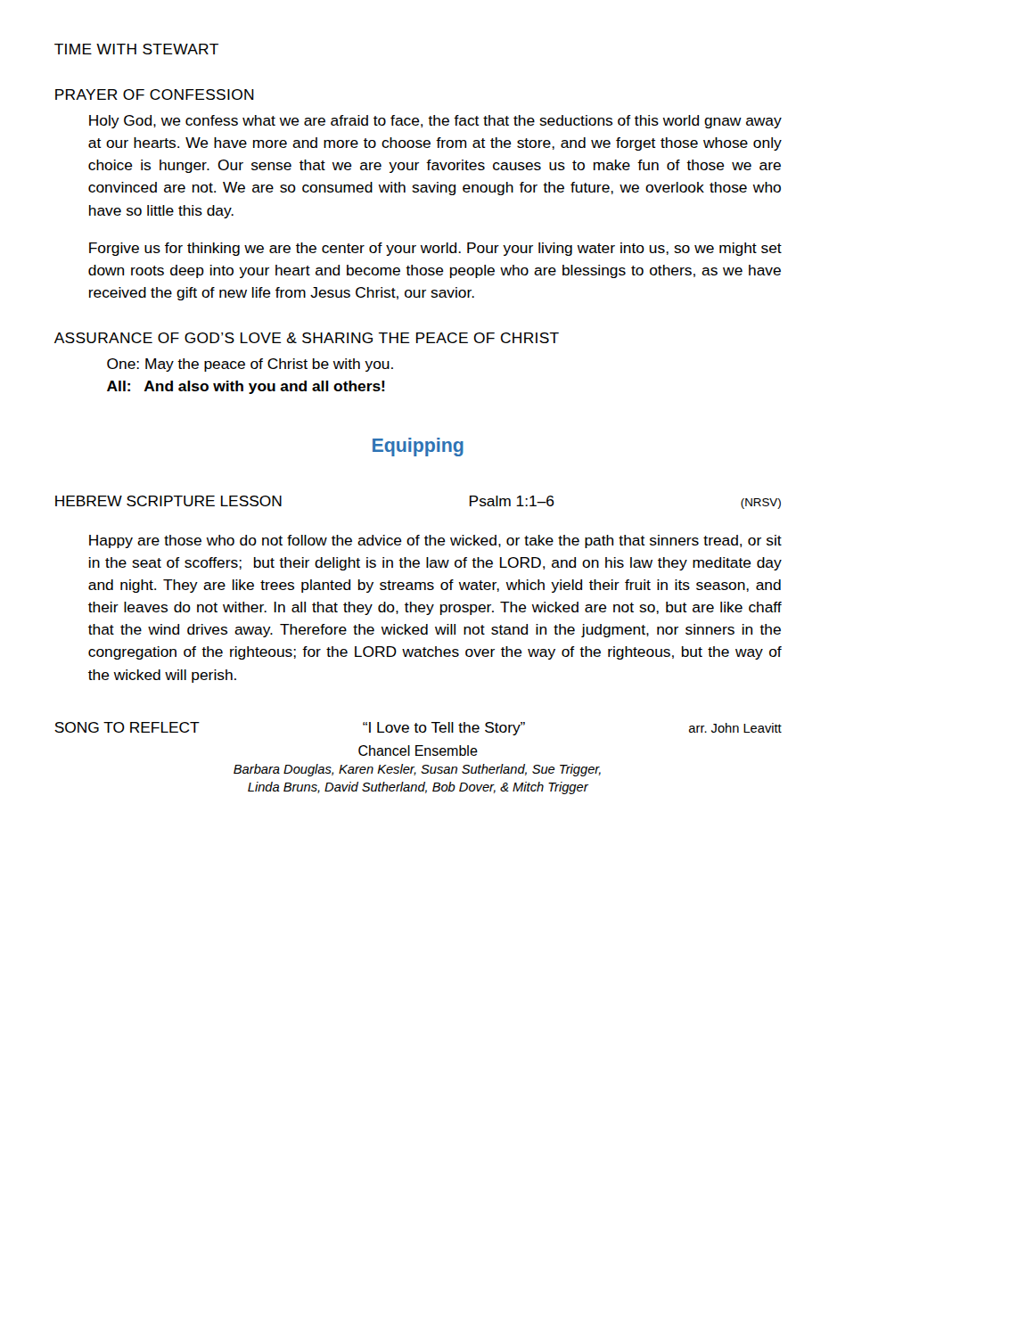TIME WITH STEWART
PRAYER OF CONFESSION
Holy God, we confess what we are afraid to face, the fact that the seductions of this world gnaw away at our hearts. We have more and more to choose from at the store, and we forget those whose only choice is hunger. Our sense that we are your favorites causes us to make fun of those we are convinced are not. We are so consumed with saving enough for the future, we overlook those who have so little this day.
Forgive us for thinking we are the center of your world. Pour your living water into us, so we might set down roots deep into your heart and become those people who are blessings to others, as we have received the gift of new life from Jesus Christ, our savior.
ASSURANCE OF GOD’S LOVE & SHARING THE PEACE OF CHRIST
One: May the peace of Christ be with you.
All: And also with you and all others!
Equipping
HEBREW SCRIPTURE LESSON Psalm 1:1–6 (NRSV)
Happy are those who do not follow the advice of the wicked, or take the path that sinners tread, or sit in the seat of scoffers; but their delight is in the law of the LORD, and on his law they meditate day and night. They are like trees planted by streams of water, which yield their fruit in its season, and their leaves do not wither. In all that they do, they prosper. The wicked are not so, but are like chaff that the wind drives away. Therefore the wicked will not stand in the judgment, nor sinners in the congregation of the righteous; for the LORD watches over the way of the righteous, but the way of the wicked will perish.
SONG TO REFLECT “I Love to Tell the Story” arr. John Leavitt
Chancel Ensemble
Barbara Douglas, Karen Kesler, Susan Sutherland, Sue Trigger,
Linda Bruns, David Sutherland, Bob Dover, & Mitch Trigger